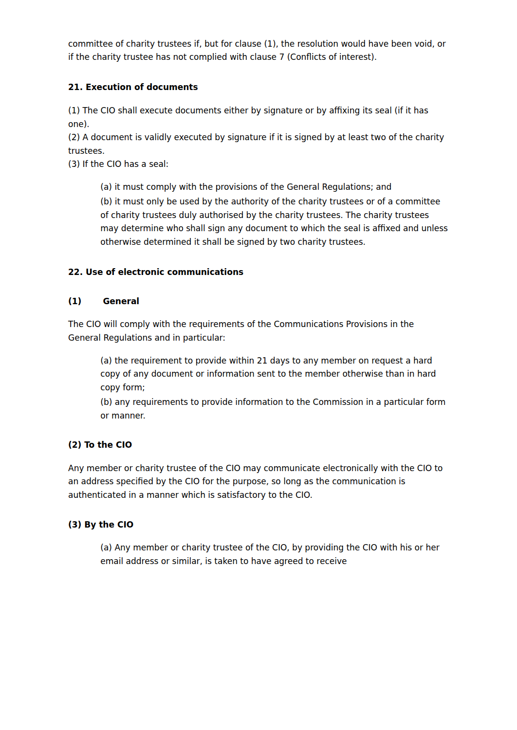committee of charity trustees if, but for clause (1), the resolution would have been void, or if the charity trustee has not complied with clause 7 (Conflicts of interest).
21. Execution of documents
(1) The CIO shall execute documents either by signature or by affixing its seal (if it has one).
(2) A document is validly executed by signature if it is signed by at least two of the charity trustees.
(3) If the CIO has a seal:
(a) it must comply with the provisions of the General Regulations; and
(b) it must only be used by the authority of the charity trustees or of a committee of charity trustees duly authorised by the charity trustees. The charity trustees may determine who shall sign any document to which the seal is affixed and unless otherwise determined it shall be signed by two charity trustees.
22. Use of electronic communications
(1) General
The CIO will comply with the requirements of the Communications Provisions in the General Regulations and in particular:
(a) the requirement to provide within 21 days to any member on request a hard copy of any document or information sent to the member otherwise than in hard copy form;
(b) any requirements to provide information to the Commission in a particular form or manner.
(2) To the CIO
Any member or charity trustee of the CIO may communicate electronically with the CIO to an address specified by the CIO for the purpose, so long as the communication is authenticated in a manner which is satisfactory to the CIO.
(3) By the CIO
(a) Any member or charity trustee of the CIO, by providing the CIO with his or her email address or similar, is taken to have agreed to receive